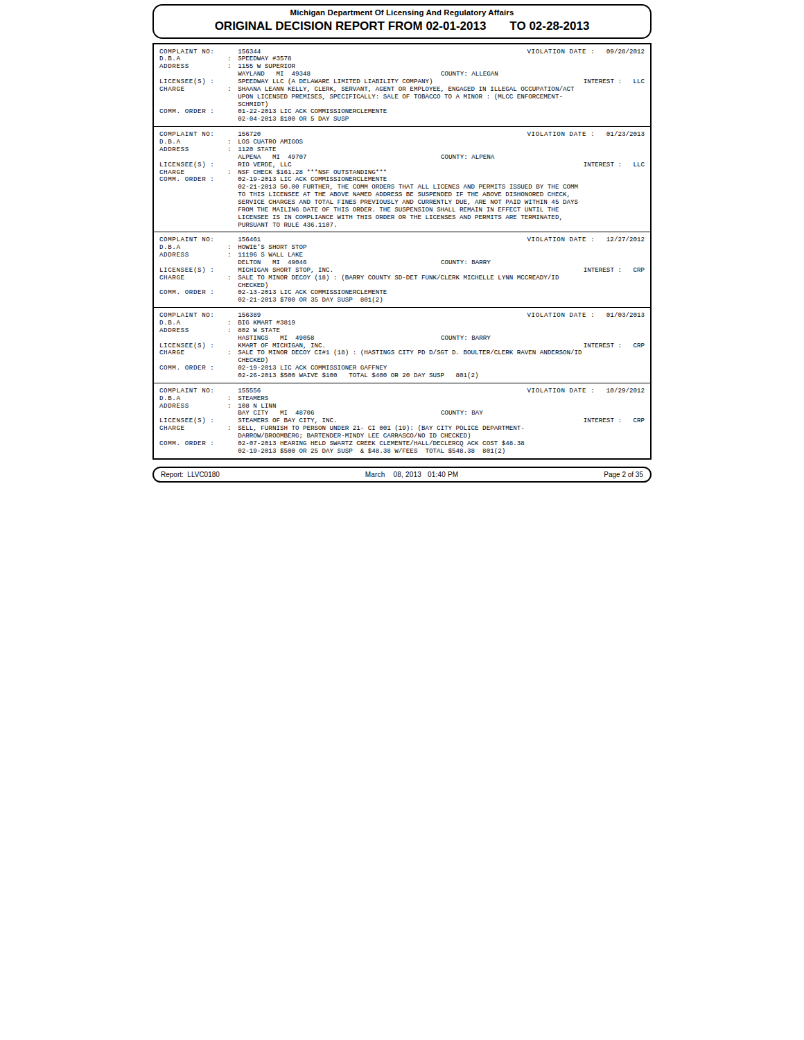Michigan Department Of Licensing And Regulatory Affairs
ORIGINAL DECISION REPORT FROM 02-01-2013 TO 02-28-2013
| COMPLAINT NO: | | 156344 VIOLATION DATE : 09/28/2012 |
| D.B.A | : | SPEEDWAY #3578 |
| ADDRESS | : | 1155 W SUPERIOR |
| | | WAYLAND MI 49348 COUNTY: ALLEGAN |
| LICENSEE(S) : | | SPEEDWAY LLC (A DELAWARE LIMITED LIABILITY COMPANY) INTEREST : LLC |
| CHARGE | : | SHAANA LEANN KELLY, CLERK, SERVANT, AGENT OR EMPLOYEE, ENGAGED IN ILLEGAL OCCUPATION/ACT UPON LICENSED PREMISES, SPECIFICALLY: SALE OF TOBACCO TO A MINOR : (MLCC ENFORCEMENT- SCHMIDT) |
| COMM. ORDER : | | 01-22-2013 LIC ACK COMMISSIONERCLEMENTE |
| | | 02-04-2013 $100 OR 5 DAY SUSP |
| COMPLAINT NO: | | 156720 VIOLATION DATE : 01/23/2013 |
| D.B.A | : | LOS CUATRO AMIGOS |
| ADDRESS | : | 1120 STATE |
| | | ALPENA MI 49707 COUNTY: ALPENA |
| LICENSEE(S) : | | RIO VERDE, LLC INTEREST : LLC |
| CHARGE | : | NSF CHECK $161.28 ***NSF OUTSTANDING*** |
| COMM. ORDER : | | 02-19-2013 LIC ACK COMMISSIONERCLEMENTE |
| | | 02-21-2013 50.00 FURTHER, THE COMM ORDERS THAT ALL LICENES AND PERMITS ISSUED BY THE COMM TO THIS LICENSEE AT THE ABOVE NAMED ADDRESS BE SUSPENDED IF THE ABOVE DISHONORED CHECK, SERVICE CHARGES AND TOTAL FINES PREVIOUSLY AND CURRENTLY DUE, ARE NOT PAID WITHIN 45 DAYS FROM THE MAILING DATE OF THIS ORDER. THE SUSPENSION SHALL REMAIN IN EFFECT UNTIL THE LICENSEE IS IN COMPLIANCE WITH THIS ORDER OR THE LICENSES AND PERMITS ARE TERMINATED, PURSUANT TO RULE 436.1107. |
| COMPLAINT NO: | | 156461 VIOLATION DATE : 12/27/2012 |
| D.B.A | : | HOWIE'S SHORT STOP |
| ADDRESS | : | 11196 S WALL LAKE |
| | | DELTON MI 49046 COUNTY: BARRY |
| LICENSEE(S) : | | MICHIGAN SHORT STOP, INC. INTEREST : CRP |
| CHARGE | : | SALE TO MINOR DECOY (18) : (BARRY COUNTY SD-DET FUNK/CLERK MICHELLE LYNN MCCREADY/ID CHECKED) |
| COMM. ORDER : | | 02-13-2013 LIC ACK COMMISSIONERCLEMENTE |
| | | 02-21-2013 $700 OR 35 DAY SUSP 801(2) |
| COMPLAINT NO: | | 156389 VIOLATION DATE : 01/03/2013 |
| D.B.A | : | BIG KMART #3819 |
| ADDRESS | : | 802 W STATE |
| | | HASTINGS MI 49058 COUNTY: BARRY |
| LICENSEE(S) : | | KMART OF MICHIGAN, INC. INTEREST : CRP |
| CHARGE | : | SALE TO MINOR DECOY CI#1 (18) : (HASTINGS CITY PD D/SGT D. BOULTER/CLERK RAVEN ANDERSON/ID CHECKED) |
| COMM. ORDER : | | 02-19-2013 LIC ACK COMMISSIONER GAFFNEY |
| | | 02-26-2013 $500 WAIVE $100 TOTAL $400 OR 20 DAY SUSP 801(2) |
| COMPLAINT NO: | | 155556 VIOLATION DATE : 10/29/2012 |
| D.B.A | : | STEAMERS |
| ADDRESS | : | 108 N LINN |
| | | BAY CITY MI 48706 COUNTY: BAY |
| LICENSEE(S) : | | STEAMERS OF BAY CITY, INC. INTEREST : CRP |
| CHARGE | : | SELL, FURNISH TO PERSON UNDER 21- CI 001 (19): (BAY CITY POLICE DEPARTMENT- DARROW/BROOMBERG; BARTENDER-MINDY LEE CARRASCO/NO ID CHECKED) |
| COMM. ORDER : | | 02-07-2013 HEARING HELD SWARTZ CREEK CLEMENTE/HALL/DECLERCQ ACK COST $48.38 |
| | | 02-19-2013 $500 OR 25 DAY SUSP & $48.38 W/FEES TOTAL $548.38 801(2) |
Report: LLVC0180 March 08, 2013 01:40 PM Page 2 of 35